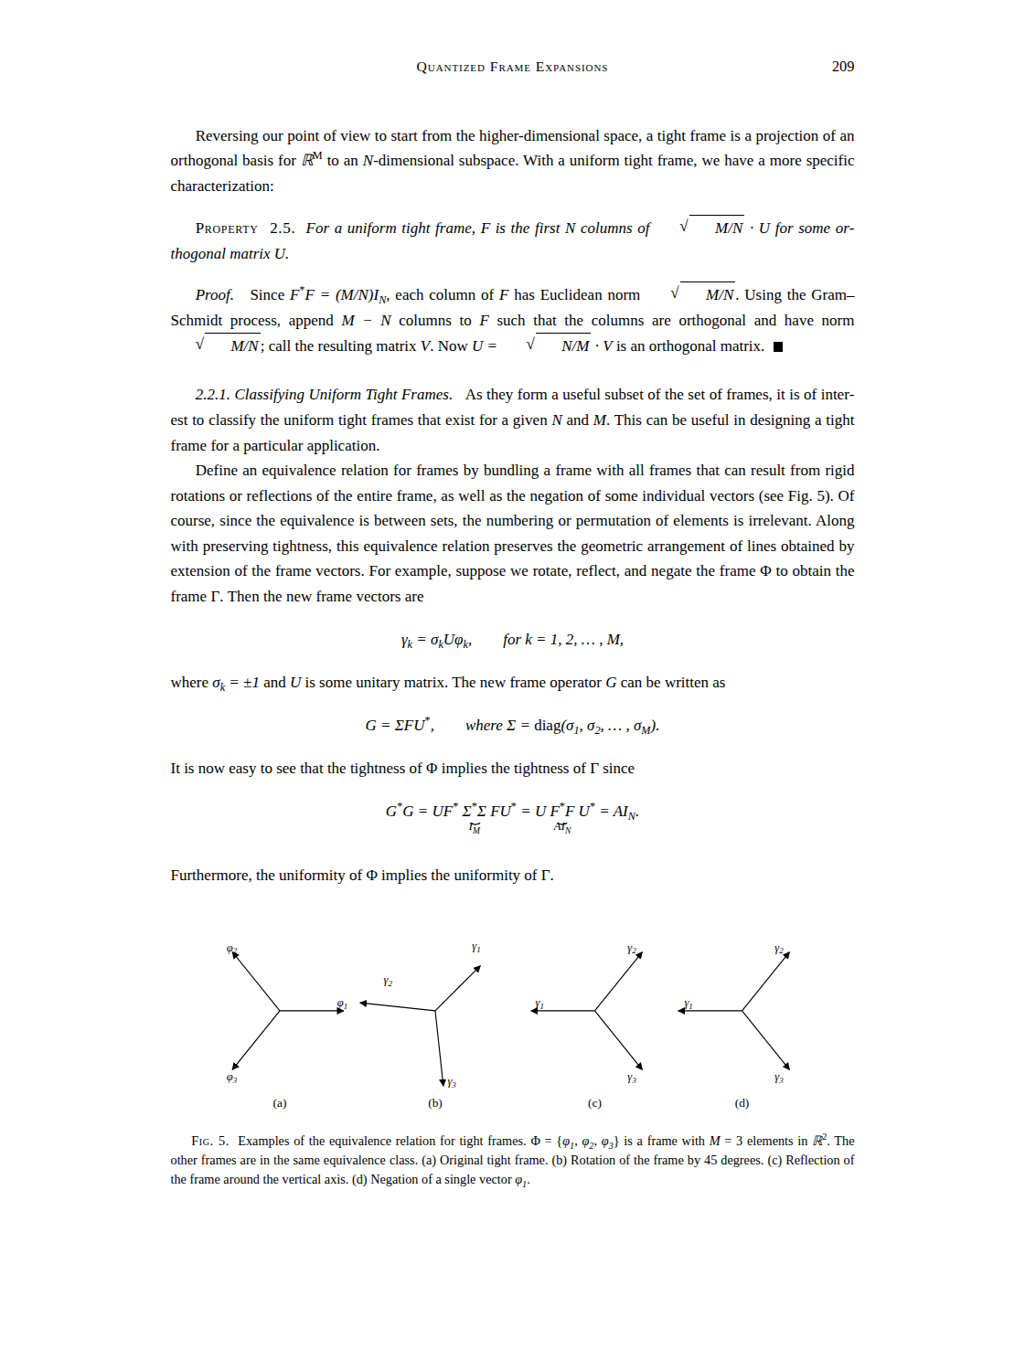Quantized Frame Expansions 209
Reversing our point of view to start from the higher-dimensional space, a tight frame is a projection of an orthogonal basis for ℝM to an N-dimensional subspace. With a uniform tight frame, we have a more specific characterization:
Property 2.5. For a uniform tight frame, F is the first N columns of M/N · U for some orthogonal matrix U.
Proof. Since F*F = (M/N)IN, each column of F has Euclidean norm M/N. Using the Gram–Schmidt process, append M − N columns to F such that the columns are orthogonal and have norm M/N; call the resulting matrix V. Now U = N/M · V is an orthogonal matrix.
2.2.1. Classifying Uniform Tight Frames. As they form a useful subset of the set of frames, it is of interest to classify the uniform tight frames that exist for a given N and M. This can be useful in designing a tight frame for a particular application.
Define an equivalence relation for frames by bundling a frame with all frames that can result from rigid rotations or reflections of the entire frame, as well as the negation of some individual vectors (see Fig. 5). Of course, since the equivalence is between sets, the numbering or permutation of elements is irrelevant. Along with preserving tightness, this equivalence relation preserves the geometric arrangement of lines obtained by extension of the frame vectors. For example, suppose we rotate, reflect, and negate the frame Φ to obtain the frame Γ. Then the new frame vectors are
γk = σkUφk, for k = 1, 2, … , M,
where σk = ±1 and U is some unitary matrix. The new frame operator G can be written as
G = ΣFU*, where Σ = diag(σ1, σ2, … , σM).
It is now easy to see that the tightness of Φ implies the tightness of Γ since
G*G = UF* Σ*Σ⏟IM FU* = U F*F⏟AIN U* = AIN.
Furthermore, the uniformity of Φ implies the uniformity of Γ.
φ1 φ2 φ3 γ1 γ2 γ3 γ1 γ2 γ3 γ1 γ2 γ3 (a) (b) (c) (d)
Fig. 5. Examples of the equivalence relation for tight frames. Φ = {φ1, φ2, φ3} is a frame with M = 3 elements in ℝ2. The other frames are in the same equivalence class. (a) Original tight frame. (b) Rotation of the frame by 45 degrees. (c) Reflection of the frame around the vertical axis. (d) Negation of a single vector φ1.